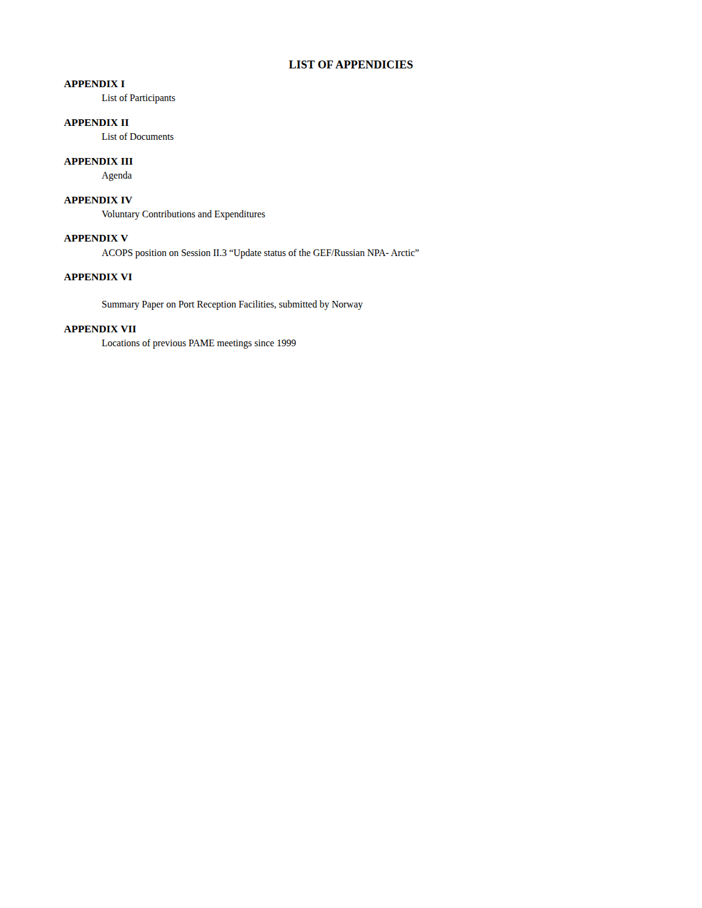LIST OF APPENDICIES
APPENDIX I
List of Participants
APPENDIX II
List of Documents
APPENDIX III
Agenda
APPENDIX IV
Voluntary Contributions and Expenditures
APPENDIX V
ACOPS position on Session II.3 “Update status of the GEF/Russian NPA- Arctic”
APPENDIX VI
Summary Paper on Port Reception Facilities, submitted by Norway
APPENDIX VII
Locations of previous PAME meetings since 1999